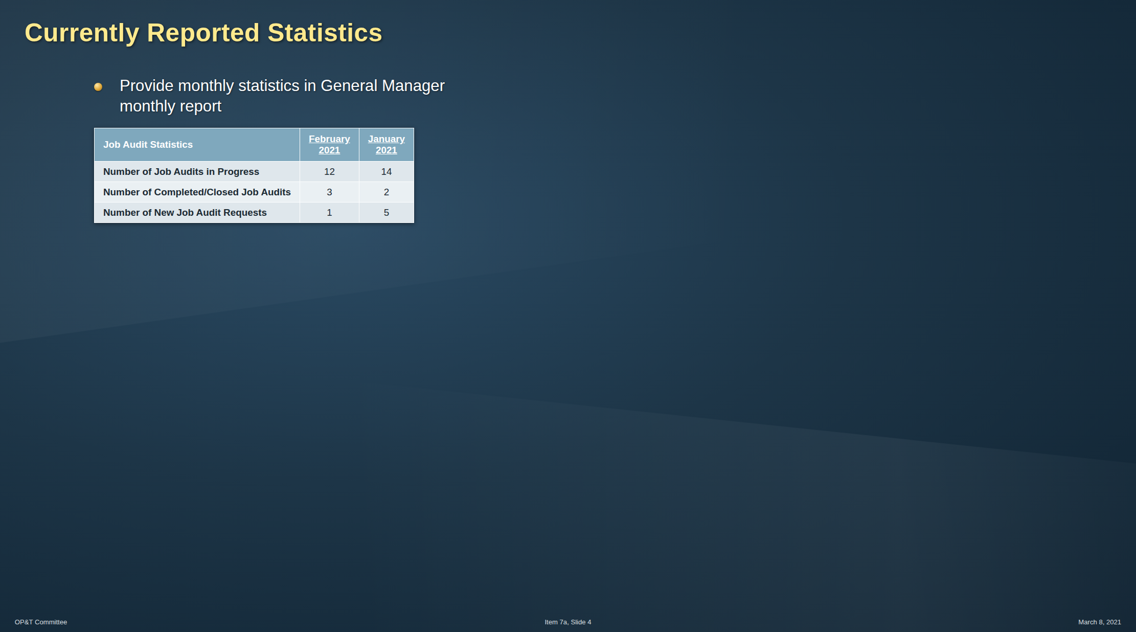Currently Reported Statistics
Provide monthly statistics in General Manager monthly report
| Job Audit Statistics | February 2021 | January 2021 |
| --- | --- | --- |
| Number of Job Audits in Progress | 12 | 14 |
| Number of Completed/Closed Job Audits | 3 | 2 |
| Number of New Job Audit Requests | 1 | 5 |
OP&T Committee Item 7a, Slide 4 March 8, 2021